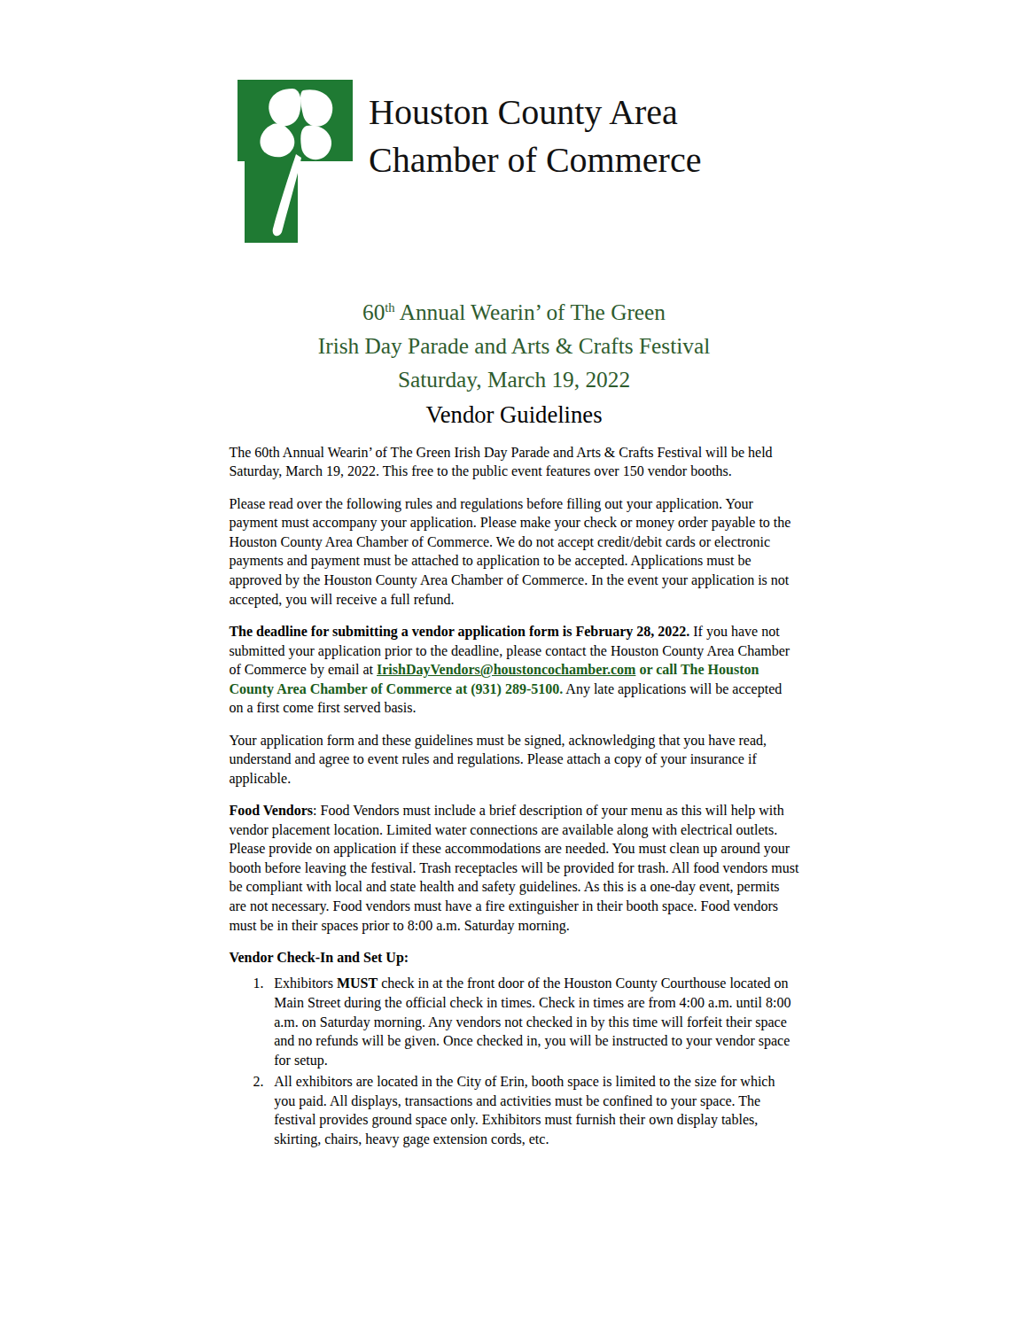Houston County Area Chamber of Commerce
60th Annual Wearin’ of The Green
Irish Day Parade and Arts & Crafts Festival
Saturday, March 19, 2022
Vendor Guidelines
The 60th Annual Wearin’ of The Green Irish Day Parade and Arts & Crafts Festival will be held Saturday, March 19, 2022. This free to the public event features over 150 vendor booths.
Please read over the following rules and regulations before filling out your application. Your payment must accompany your application. Please make your check or money order payable to the Houston County Area Chamber of Commerce. We do not accept credit/debit cards or electronic payments and payment must be attached to application to be accepted. Applications must be approved by the Houston County Area Chamber of Commerce. In the event your application is not accepted, you will receive a full refund.
The deadline for submitting a vendor application form is February 28, 2022. If you have not submitted your application prior to the deadline, please contact the Houston County Area Chamber of Commerce by email at IrishDayVendors@houstoncochamber.com or call The Houston County Area Chamber of Commerce at (931) 289-5100. Any late applications will be accepted on a first come first served basis.
Your application form and these guidelines must be signed, acknowledging that you have read, understand and agree to event rules and regulations. Please attach a copy of your insurance if applicable.
Food Vendors: Food Vendors must include a brief description of your menu as this will help with vendor placement location. Limited water connections are available along with electrical outlets. Please provide on application if these accommodations are needed. You must clean up around your booth before leaving the festival. Trash receptacles will be provided for trash. All food vendors must be compliant with local and state health and safety guidelines. As this is a one-day event, permits are not necessary. Food vendors must have a fire extinguisher in their booth space. Food vendors must be in their spaces prior to 8:00 a.m. Saturday morning.
Vendor Check-In and Set Up:
Exhibitors MUST check in at the front door of the Houston County Courthouse located on Main Street during the official check in times. Check in times are from 4:00 a.m. until 8:00 a.m. on Saturday morning. Any vendors not checked in by this time will forfeit their space and no refunds will be given. Once checked in, you will be instructed to your vendor space for setup.
All exhibitors are located in the City of Erin, booth space is limited to the size for which you paid. All displays, transactions and activities must be confined to your space. The festival provides ground space only. Exhibitors must furnish their own display tables, skirting, chairs, heavy gage extension cords, etc.